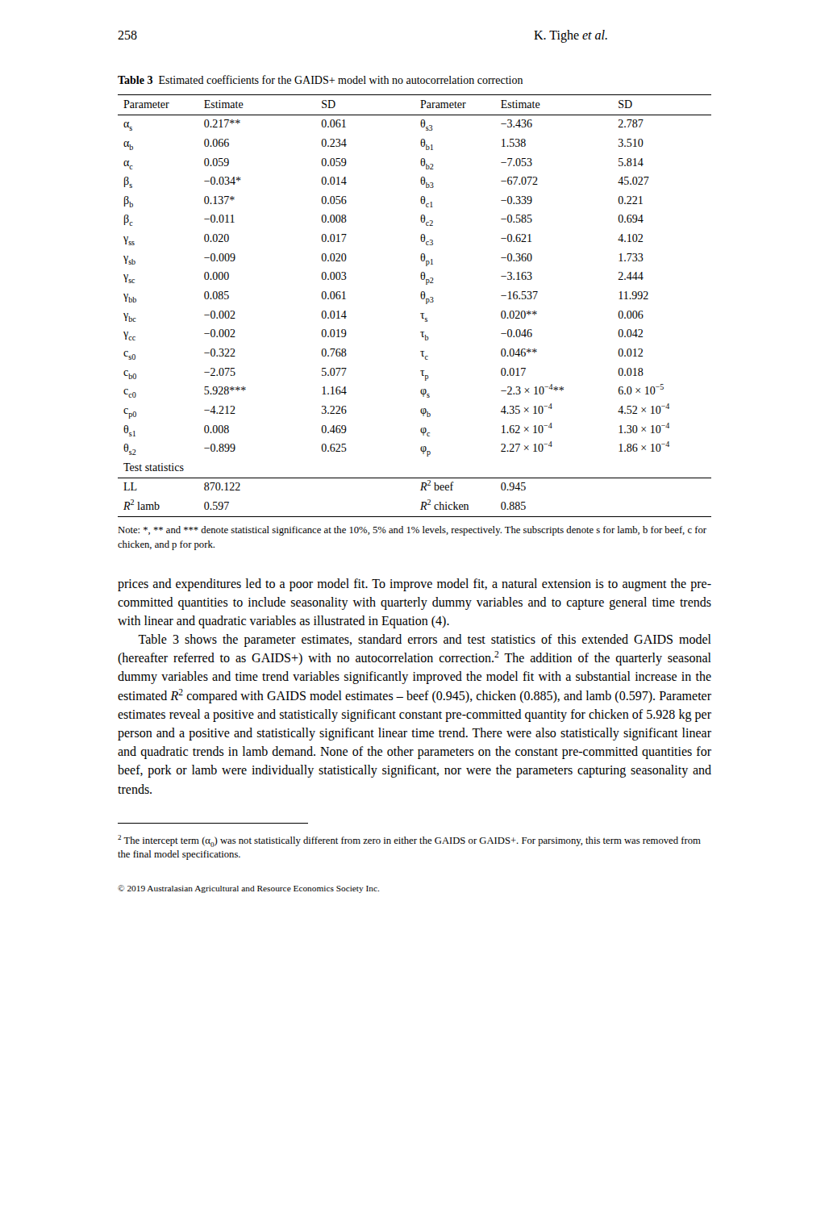258 K. Tighe et al.
Table 3 Estimated coefficients for the GAIDS+ model with no autocorrelation correction
| Parameter | Estimate | SD | Parameter | Estimate | SD |
| --- | --- | --- | --- | --- | --- |
| α s | 0.217** | 0.061 | θ s3 | −3.436 | 2.787 |
| α b | 0.066 | 0.234 | θ b1 | 1.538 | 3.510 |
| α c | 0.059 | 0.059 | θ b2 | −7.053 | 5.814 |
| β s | −0.034* | 0.014 | θ b3 | −67.072 | 45.027 |
| β b | 0.137* | 0.056 | θ c1 | −0.339 | 0.221 |
| β c | −0.011 | 0.008 | θ c2 | −0.585 | 0.694 |
| γ ss | 0.020 | 0.017 | θ c3 | −0.621 | 4.102 |
| γ sb | −0.009 | 0.020 | θ p1 | −0.360 | 1.733 |
| γ sc | 0.000 | 0.003 | θ p2 | −3.163 | 2.444 |
| γ bb | 0.085 | 0.061 | θ p3 | −16.537 | 11.992 |
| γ bc | −0.002 | 0.014 | τ s | 0.020** | 0.006 |
| γ cc | −0.002 | 0.019 | τ b | −0.046 | 0.042 |
| c s0 | −0.322 | 0.768 | τ c | 0.046** | 0.012 |
| c b0 | −2.075 | 5.077 | τ p | 0.017 | 0.018 |
| c c0 | 5.928*** | 1.164 | φ s | −2.3 × 10 −4 ** | 6.0 × 10 −5 |
| c p0 | −4.212 | 3.226 | φ b | 4.35 × 10 −4 | 4.52 × 10 −4 |
| θ s1 | 0.008 | 0.469 | φ c | 1.62 × 10 −4 | 1.30 × 10 −4 |
| θ s2 | −0.899 | 0.625 | φ p | 2.27 × 10 −4 | 1.86 × 10 −4 |
| Test statistics |
| LL | 870.122 | | R 2 beef | 0.945 | |
| R 2 lamb | 0.597 | | R 2 chicken | 0.885 | |
Note: *, ** and *** denote statistical significance at the 10%, 5% and 1% levels, respectively. The subscripts denote s for lamb, b for beef, c for chicken, and p for pork.
prices and expenditures led to a poor model fit. To improve model fit, a natural extension is to augment the pre-committed quantities to include seasonality with quarterly dummy variables and to capture general time trends with linear and quadratic variables as illustrated in Equation (4).
Table 3 shows the parameter estimates, standard errors and test statistics of this extended GAIDS model (hereafter referred to as GAIDS+) with no autocorrelation correction.2 The addition of the quarterly seasonal dummy variables and time trend variables significantly improved the model fit with a substantial increase in the estimated R2 compared with GAIDS model estimates – beef (0.945), chicken (0.885), and lamb (0.597). Parameter estimates reveal a positive and statistically significant constant pre-committed quantity for chicken of 5.928 kg per person and a positive and statistically significant linear time trend. There were also statistically significant linear and quadratic trends in lamb demand. None of the other parameters on the constant pre-committed quantities for beef, pork or lamb were individually statistically significant, nor were the parameters capturing seasonality and trends.
2 The intercept term (α0) was not statistically different from zero in either the GAIDS or GAIDS+. For parsimony, this term was removed from the final model specifications.
© 2019 Australasian Agricultural and Resource Economics Society Inc.